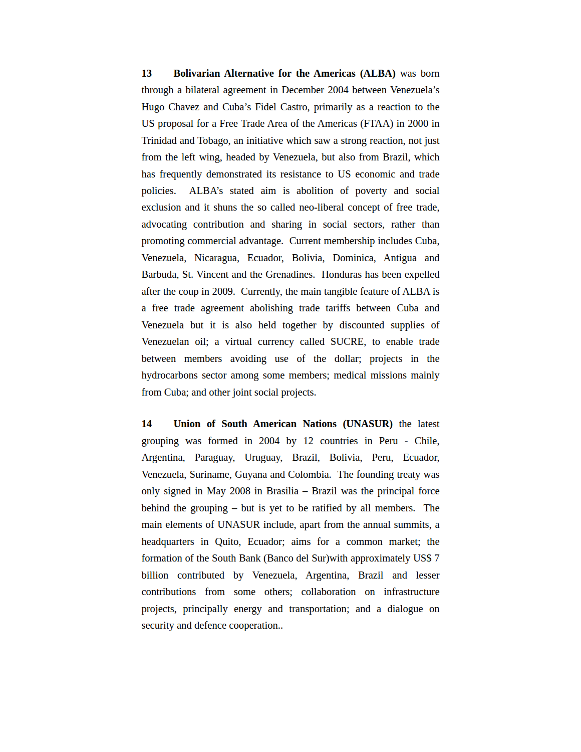13 Bolivarian Alternative for the Americas (ALBA) was born through a bilateral agreement in December 2004 between Venezuela’s Hugo Chavez and Cuba’s Fidel Castro, primarily as a reaction to the US proposal for a Free Trade Area of the Americas (FTAA) in 2000 in Trinidad and Tobago, an initiative which saw a strong reaction, not just from the left wing, headed by Venezuela, but also from Brazil, which has frequently demonstrated its resistance to US economic and trade policies. ALBA’s stated aim is abolition of poverty and social exclusion and it shuns the so called neo-liberal concept of free trade, advocating contribution and sharing in social sectors, rather than promoting commercial advantage. Current membership includes Cuba, Venezuela, Nicaragua, Ecuador, Bolivia, Dominica, Antigua and Barbuda, St. Vincent and the Grenadines. Honduras has been expelled after the coup in 2009. Currently, the main tangible feature of ALBA is a free trade agreement abolishing trade tariffs between Cuba and Venezuela but it is also held together by discounted supplies of Venezuelan oil; a virtual currency called SUCRE, to enable trade between members avoiding use of the dollar; projects in the hydrocarbons sector among some members; medical missions mainly from Cuba; and other joint social projects.
14 Union of South American Nations (UNASUR) the latest grouping was formed in 2004 by 12 countries in Peru - Chile, Argentina, Paraguay, Uruguay, Brazil, Bolivia, Peru, Ecuador, Venezuela, Suriname, Guyana and Colombia. The founding treaty was only signed in May 2008 in Brasilia – Brazil was the principal force behind the grouping – but is yet to be ratified by all members. The main elements of UNASUR include, apart from the annual summits, a headquarters in Quito, Ecuador; aims for a common market; the formation of the South Bank (Banco del Sur)with approximately US$ 7 billion contributed by Venezuela, Argentina, Brazil and lesser contributions from some others; collaboration on infrastructure projects, principally energy and transportation; and a dialogue on security and defence cooperation..